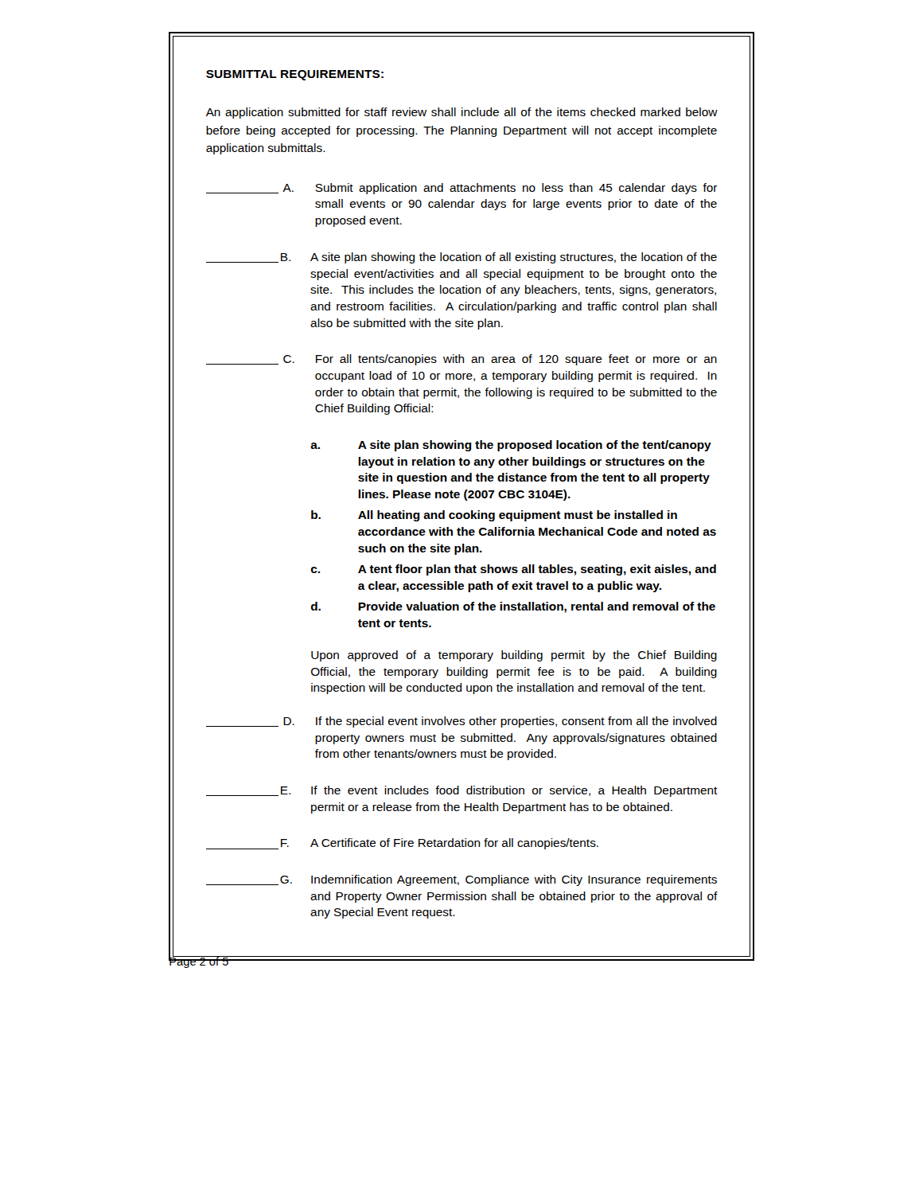SUBMITTAL REQUIREMENTS:
An application submitted for staff review shall include all of the items checked marked below before being accepted for processing. The Planning Department will not accept incomplete application submittals.
A.
Submit application and attachments no less than 45 calendar days for small events or 90 calendar days for large events prior to date of the proposed event.
B.
A site plan showing the location of all existing structures, the location of the special event/activities and all special equipment to be brought onto the site. This includes the location of any bleachers, tents, signs, generators, and restroom facilities. A circulation/parking and traffic control plan shall also be submitted with the site plan.
C.
For all tents/canopies with an area of 120 square feet or more or an occupant load of 10 or more, a temporary building permit is required. In order to obtain that permit, the following is required to be submitted to the Chief Building Official:
a.
A site plan showing the proposed location of the tent/canopy layout in relation to any other buildings or structures on the site in question and the distance from the tent to all property lines. Please note (2007 CBC 3104E).
b.
All heating and cooking equipment must be installed in accordance with the California Mechanical Code and noted as such on the site plan.
c.
A tent floor plan that shows all tables, seating, exit aisles, and a clear, accessible path of exit travel to a public way.
d.
Provide valuation of the installation, rental and removal of the tent or tents.
Upon approved of a temporary building permit by the Chief Building Official, the temporary building permit fee is to be paid. A building inspection will be conducted upon the installation and removal of the tent.
D.
If the special event involves other properties, consent from all the involved property owners must be submitted. Any approvals/signatures obtained from other tenants/owners must be provided.
E.
If the event includes food distribution or service, a Health Department permit or a release from the Health Department has to be obtained.
F.
A Certificate of Fire Retardation for all canopies/tents.
G.
Indemnification Agreement, Compliance with City Insurance requirements and Property Owner Permission shall be obtained prior to the approval of any Special Event request.
Page 2 of 5